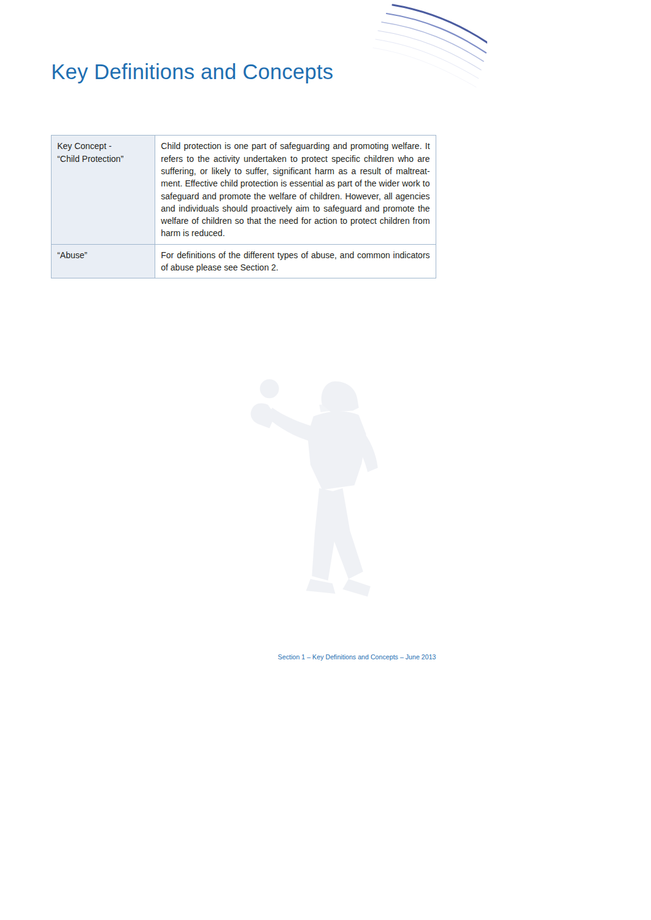Key Definitions and Concepts
| Key Concept - “Child Protection” | Child protection is one part of safeguarding and promoting welfare. It refers to the activity undertaken to protect specific children who are suffering, or likely to suffer, significant harm as a result of maltreatment. Effective child protection is essential as part of the wider work to safeguard and promote the welfare of children. However, all agencies and individuals should proactively aim to safeguard and promote the welfare of children so that the need for action to protect children from harm is reduced. |
| “Abuse” | For definitions of the different types of abuse, and common indicators of abuse please see Section 2. |
Section 1 – Key Definitions and Concepts – June 2013